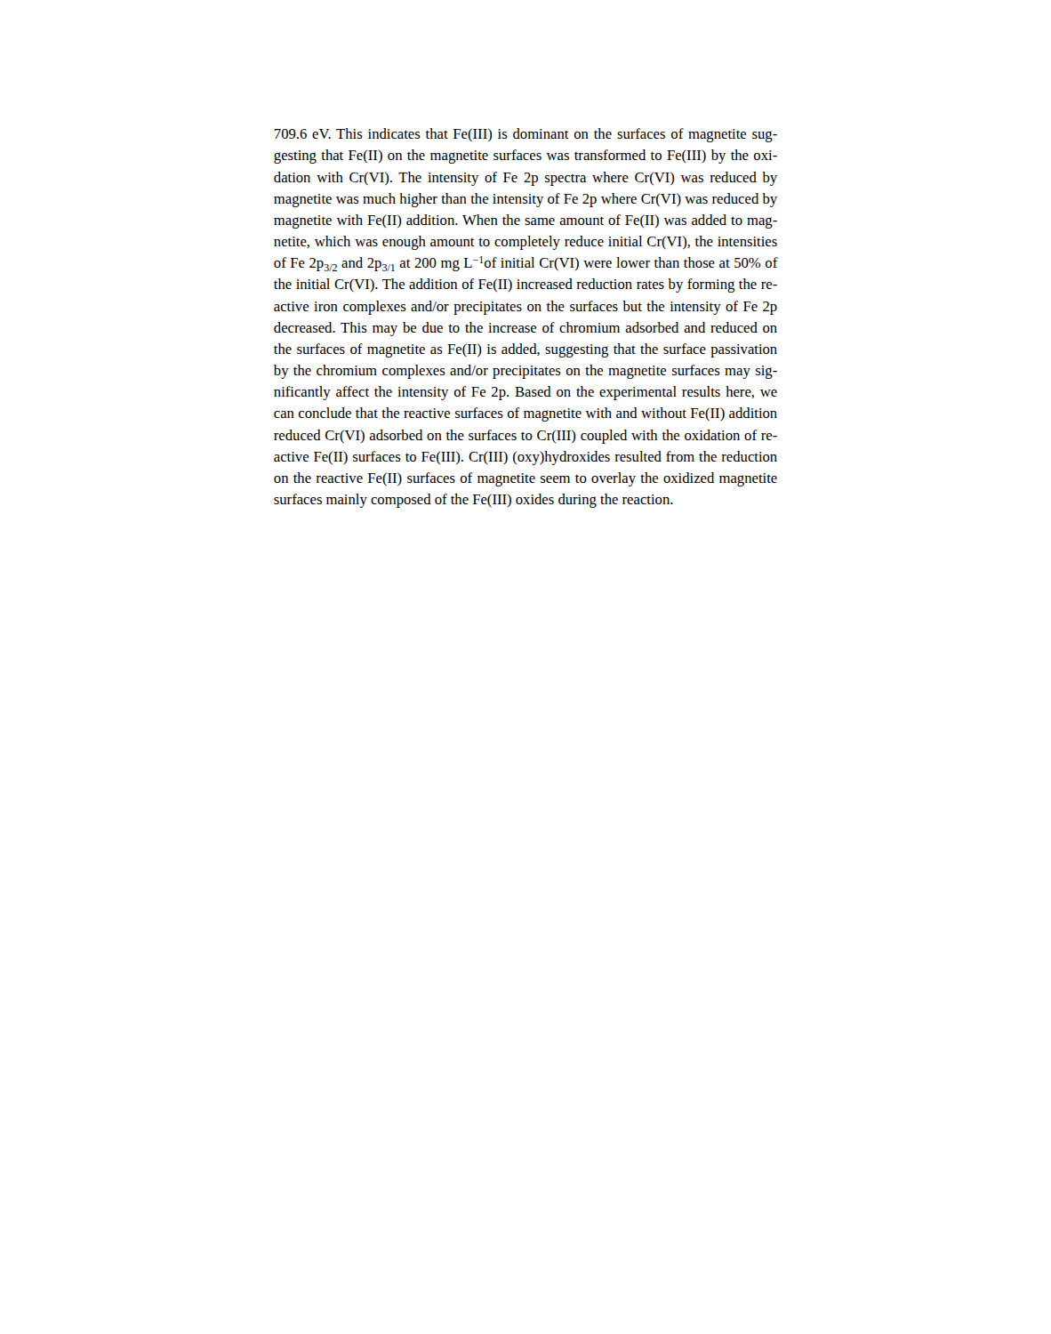709.6 eV. This indicates that Fe(III) is dominant on the surfaces of magnetite suggesting that Fe(II) on the magnetite surfaces was transformed to Fe(III) by the oxidation with Cr(VI). The intensity of Fe 2p spectra where Cr(VI) was reduced by magnetite was much higher than the intensity of Fe 2p where Cr(VI) was reduced by magnetite with Fe(II) addition. When the same amount of Fe(II) was added to magnetite, which was enough amount to completely reduce initial Cr(VI), the intensities of Fe 2p3/2 and 2p3/1 at 200 mg L−1of initial Cr(VI) were lower than those at 50% of the initial Cr(VI). The addition of Fe(II) increased reduction rates by forming the reactive iron complexes and/or precipitates on the surfaces but the intensity of Fe 2p decreased. This may be due to the increase of chromium adsorbed and reduced on the surfaces of magnetite as Fe(II) is added, suggesting that the surface passivation by the chromium complexes and/or precipitates on the magnetite surfaces may significantly affect the intensity of Fe 2p. Based on the experimental results here, we can conclude that the reactive surfaces of magnetite with and without Fe(II) addition reduced Cr(VI) adsorbed on the surfaces to Cr(III) coupled with the oxidation of reactive Fe(II) surfaces to Fe(III). Cr(III) (oxy)hydroxides resulted from the reduction on the reactive Fe(II) surfaces of magnetite seem to overlay the oxidized magnetite surfaces mainly composed of the Fe(III) oxides during the reaction.